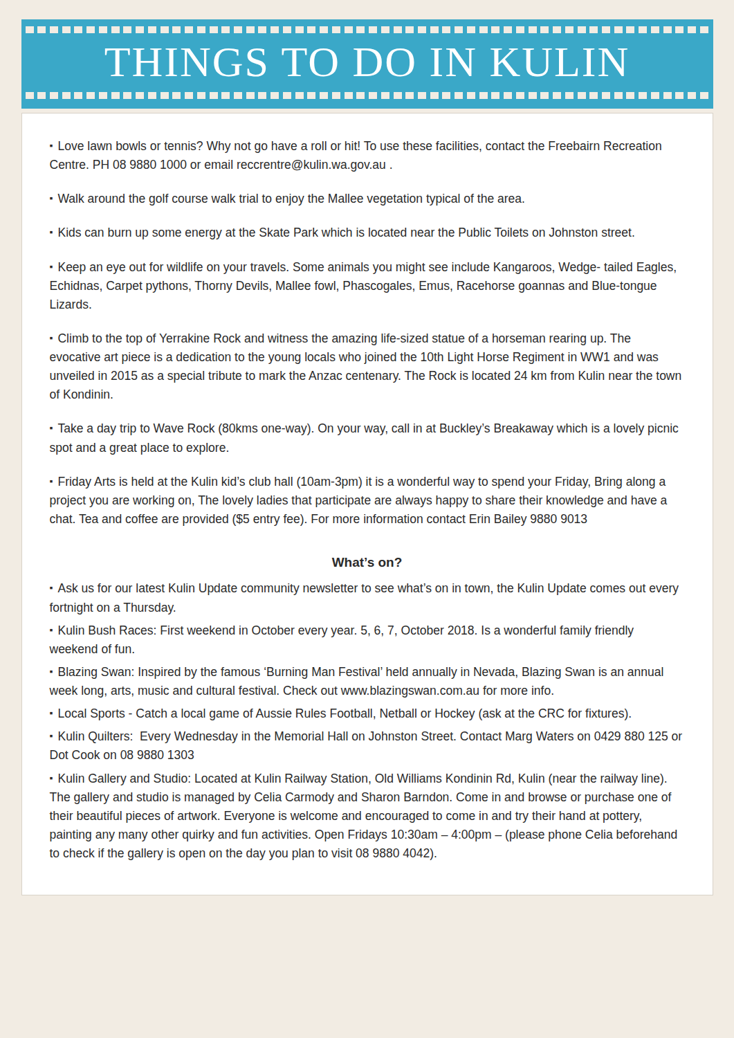Things to do in Kulin
Love lawn bowls or tennis? Why not go have a roll or hit! To use these facilities, contact the Freebairn Recreation Centre. PH 08 9880 1000 or email reccrentre@kulin.wa.gov.au .
Walk around the golf course walk trial to enjoy the Mallee vegetation typical of the area.
Kids can burn up some energy at the Skate Park which is located near the Public Toilets on Johnston street.
Keep an eye out for wildlife on your travels. Some animals you might see include Kangaroos, Wedge- tailed Eagles, Echidnas, Carpet pythons, Thorny Devils, Mallee fowl, Phascogales, Emus, Racehorse goannas and Blue-tongue Lizards.
Climb to the top of Yerrakine Rock and witness the amazing life-sized statue of a horseman rearing up. The evocative art piece is a dedication to the young locals who joined the 10th Light Horse Regiment in WW1 and was unveiled in 2015 as a special tribute to mark the Anzac centenary. The Rock is located 24 km from Kulin near the town of Kondinin.
Take a day trip to Wave Rock (80kms one-way). On your way, call in at Buckley’s Breakaway which is a lovely picnic spot and a great place to explore.
Friday Arts is held at the Kulin kid’s club hall (10am-3pm) it is a wonderful way to spend your Friday, Bring along a project you are working on, The lovely ladies that participate are always happy to share their knowledge and have a chat. Tea and coffee are provided ($5 entry fee). For more information contact Erin Bailey 9880 9013
What’s on?
Ask us for our latest Kulin Update community newsletter to see what’s on in town, the Kulin Update comes out every fortnight on a Thursday.
Kulin Bush Races: First weekend in October every year. 5, 6, 7, October 2018. Is a wonderful family friendly weekend of fun.
Blazing Swan: Inspired by the famous ‘Burning Man Festival’ held annually in Nevada, Blazing Swan is an annual week long, arts, music and cultural festival. Check out www.blazingswan.com.au for more info.
Local Sports - Catch a local game of Aussie Rules Football, Netball or Hockey (ask at the CRC for fixtures).
Kulin Quilters: Every Wednesday in the Memorial Hall on Johnston Street. Contact Marg Waters on 0429 880 125 or Dot Cook on 08 9880 1303
Kulin Gallery and Studio: Located at Kulin Railway Station, Old Williams Kondinin Rd, Kulin (near the railway line). The gallery and studio is managed by Celia Carmody and Sharon Barndon. Come in and browse or purchase one of their beautiful pieces of artwork. Everyone is welcome and encouraged to come in and try their hand at pottery, painting any many other quirky and fun activities. Open Fridays 10:30am – 4:00pm – (please phone Celia beforehand to check if the gallery is open on the day you plan to visit 08 9880 4042).